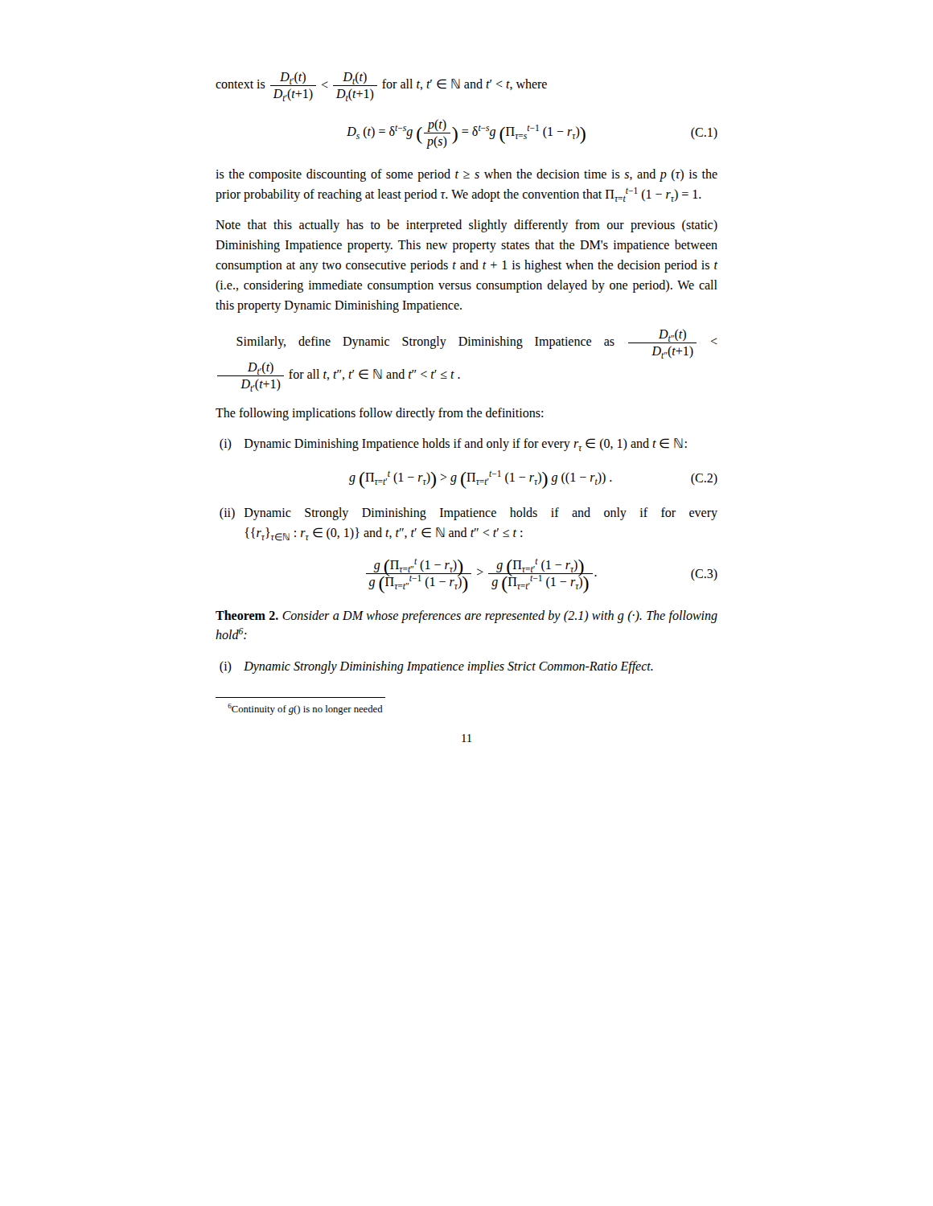context is Dt′(t) Dt′(t+1) < Dt(t) Dt(t+1) for all t, t′ ∈ ℕ and t′ < t, where
Ds (t) = δt−sg (p(t) p(s)) = δt−sg (Πτ=st−1 (1 − rτ)) (C.1)
is the composite discounting of some period t ≥ s when the decision time is s, and p (τ) is the prior probability of reaching at least period τ. We adopt the convention that Πτ=tt−1 (1 − rτ) = 1.
Note that this actually has to be interpreted slightly differently from our previous (static) Diminishing Impatience property. This new property states that the DM's impatience between consumption at any two consecutive periods t and t + 1 is highest when the decision period is t (i.e., considering immediate consumption versus consumption delayed by one period). We call this property Dynamic Diminishing Impatience.
Similarly, define Dynamic Strongly Diminishing Impatience as Dt″(t) Dt″(t+1) < Dt′(t) Dt′(t+1) for all t, t″, t′ ∈ ℕ and t″ < t′ ≤ t .
The following implications follow directly from the definitions:
(i) Dynamic Diminishing Impatience holds if and only if for every rτ ∈ (0, 1) and t ∈ ℕ:
g (Πτ=t′t (1 − rτ)) > g (Πτ=t′t−1 (1 − rτ)) g ((1 − rt)) . (C.2)
(ii) Dynamic Strongly Diminishing Impatience holds if and only if for every {{rτ}τ∈ℕ : rτ ∈ (0, 1)} and t, t″, t′ ∈ ℕ and t″ < t′ ≤ t :
g (Πτ=t″t (1 − rτ)) g (Πτ=t″t−1 (1 − rτ)) > g (Πτ=t′t (1 − rτ)) g (Πτ=t′t−1 (1 − rτ)). (C.3)
Theorem 2. Consider a DM whose preferences are represented by (2.1) with g (·). The following hold6:
(i) Dynamic Strongly Diminishing Impatience implies Strict Common-Ratio Effect.
6Continuity of g() is no longer needed
11